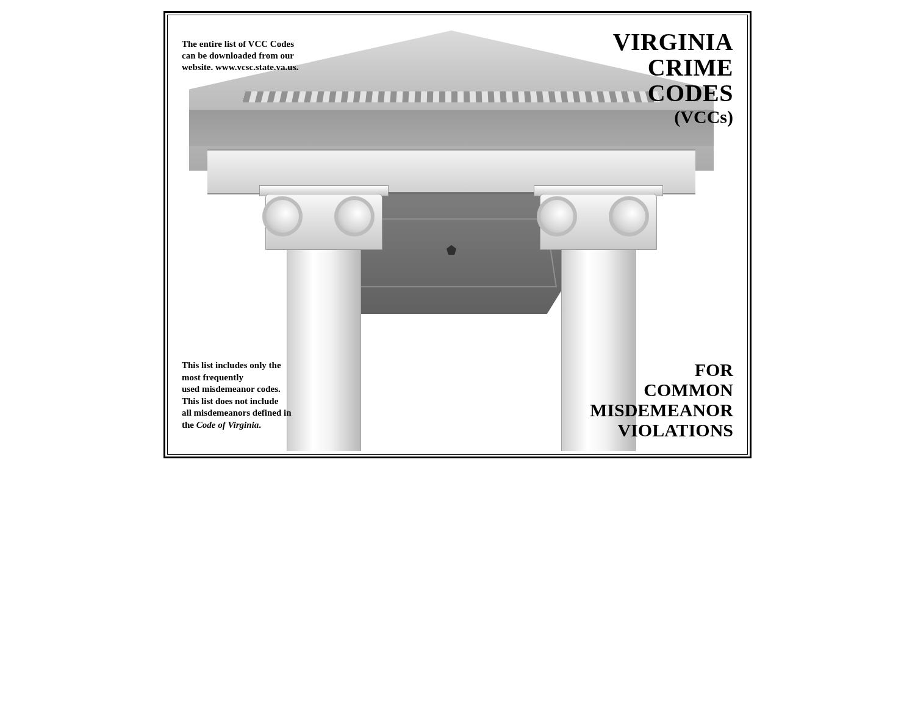The entire list of VCC Codes
can be downloaded from our
website. www.vcsc.state.va.us.
VIRGINIA
CRIME
CODES
(VCCs)
This list includes only the
most frequently
used misdemeanor codes.
This list does not include
all misdemeanors defined in
the Code of Virginia.
FOR
COMMON
MISDEMEANOR
VIOLATIONS